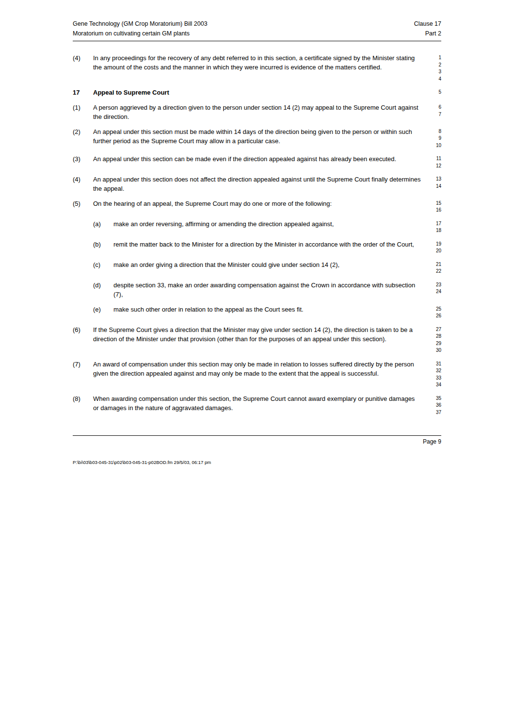Gene Technology (GM Crop Moratorium) Bill 2003
Clause 17
Moratorium on cultivating certain GM plants
Part 2
(4)
In any proceedings for the recovery of any debt referred to in this section, a certificate signed by the Minister stating the amount of the costs and the manner in which they were incurred is evidence of the matters certified.
1
2
3
4
17 Appeal to Supreme Court
5
(1)
A person aggrieved by a direction given to the person under section 14 (2) may appeal to the Supreme Court against the direction.
6
7
(2)
An appeal under this section must be made within 14 days of the direction being given to the person or within such further period as the Supreme Court may allow in a particular case.
8
9
10
(3)
An appeal under this section can be made even if the direction appealed against has already been executed.
11
12
(4)
An appeal under this section does not affect the direction appealed against until the Supreme Court finally determines the appeal.
13
14
(5)
On the hearing of an appeal, the Supreme Court may do one or more of the following:
15
16
(a)
make an order reversing, affirming or amending the direction appealed against,
17
18
(b)
remit the matter back to the Minister for a direction by the Minister in accordance with the order of the Court,
19
20
(c)
make an order giving a direction that the Minister could give under section 14 (2),
21
22
(d)
despite section 33, make an order awarding compensation against the Crown in accordance with subsection (7),
23
24
(e)
make such other order in relation to the appeal as the Court sees fit.
25
26
(6)
If the Supreme Court gives a direction that the Minister may give under section 14 (2), the direction is taken to be a direction of the Minister under that provision (other than for the purposes of an appeal under this section).
27
28
29
30
(7)
An award of compensation under this section may only be made in relation to losses suffered directly by the person given the direction appealed against and may only be made to the extent that the appeal is successful.
31
32
33
34
(8)
When awarding compensation under this section, the Supreme Court cannot award exemplary or punitive damages or damages in the nature of aggravated damages.
35
36
37
Page 9
P:\bi\03\b03-045-31\p02\b03-045-31-p02BOD.fm 29/5/03, 06:17 pm